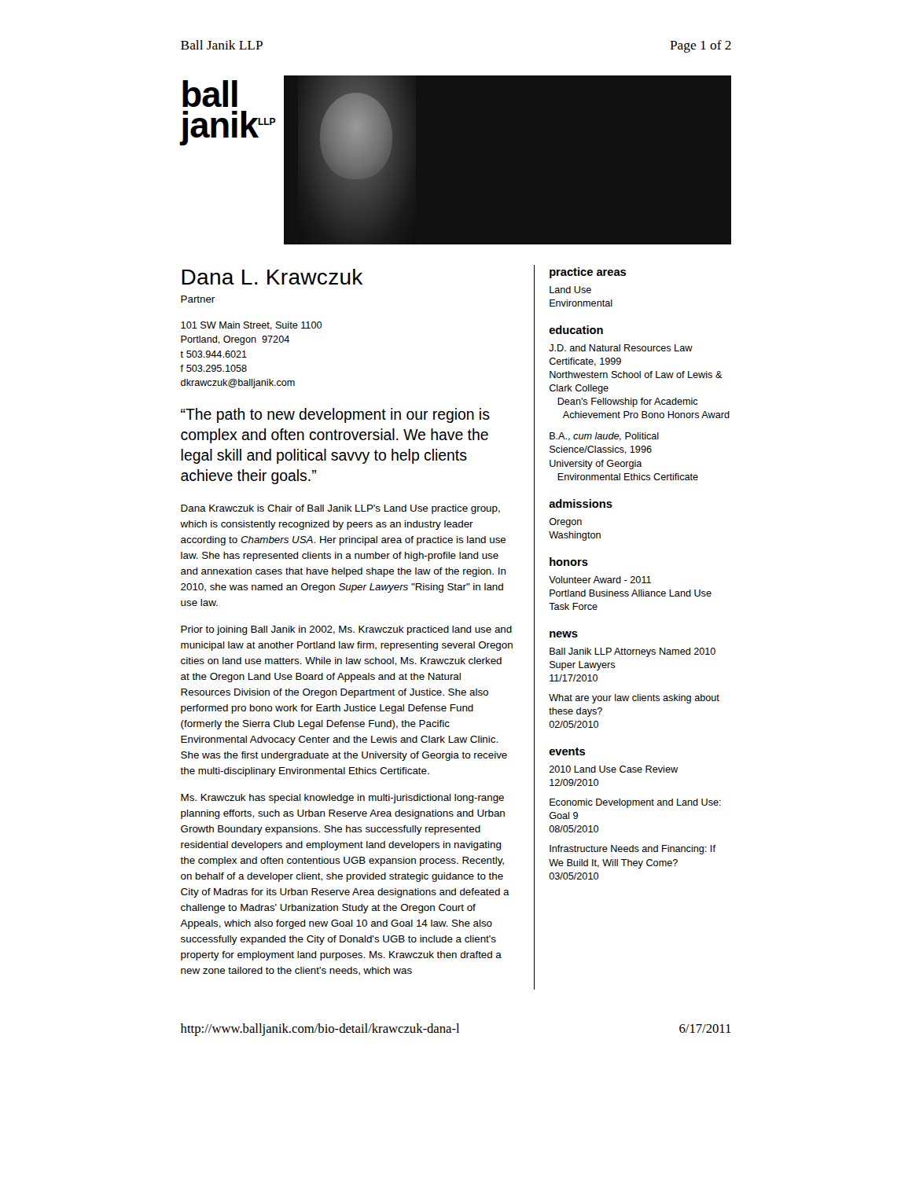Ball Janik LLP Page 1 of 2
ball
janikLLP
Dana L. Krawczuk
Partner
101 SW Main Street, Suite 1100
Portland, Oregon 97204
t 503.944.6021
f 503.295.1058
dkrawczuk@balljanik.com
“The path to new development in our region is complex and often controversial. We have the legal skill and political savvy to help clients achieve their goals.”
Dana Krawczuk is Chair of Ball Janik LLP's Land Use practice group, which is consistently recognized by peers as an industry leader according to Chambers USA. Her principal area of practice is land use law. She has represented clients in a number of high-profile land use and annexation cases that have helped shape the law of the region. In 2010, she was named an Oregon Super Lawyers "Rising Star" in land use law.
Prior to joining Ball Janik in 2002, Ms. Krawczuk practiced land use and municipal law at another Portland law firm, representing several Oregon cities on land use matters. While in law school, Ms. Krawczuk clerked at the Oregon Land Use Board of Appeals and at the Natural Resources Division of the Oregon Department of Justice. She also performed pro bono work for Earth Justice Legal Defense Fund (formerly the Sierra Club Legal Defense Fund), the Pacific Environmental Advocacy Center and the Lewis and Clark Law Clinic. She was the first undergraduate at the University of Georgia to receive the multi-disciplinary Environmental Ethics Certificate.
Ms. Krawczuk has special knowledge in multi-jurisdictional long-range planning efforts, such as Urban Reserve Area designations and Urban Growth Boundary expansions. She has successfully represented residential developers and employment land developers in navigating the complex and often contentious UGB expansion process. Recently, on behalf of a developer client, she provided strategic guidance to the City of Madras for its Urban Reserve Area designations and defeated a challenge to Madras' Urbanization Study at the Oregon Court of Appeals, which also forged new Goal 10 and Goal 14 law. She also successfully expanded the City of Donald's UGB to include a client's property for employment land purposes. Ms. Krawczuk then drafted a new zone tailored to the client's needs, which was
practice areas
Land Use
Environmental
education
J.D. and Natural Resources Law Certificate, 1999
Northwestern School of Law of Lewis & Clark College
Dean's Fellowship for Academic
Achievement Pro Bono Honors Award
B.A., cum laude, Political Science/Classics, 1996
University of Georgia
Environmental Ethics Certificate
admissions
Oregon
Washington
honors
Volunteer Award - 2011
Portland Business Alliance Land Use Task Force
news
Ball Janik LLP Attorneys Named 2010 Super Lawyers
11/17/2010
What are your law clients asking about these days?
02/05/2010
events
2010 Land Use Case Review
12/09/2010
Economic Development and Land Use: Goal 9
08/05/2010
Infrastructure Needs and Financing: If We Build It, Will They Come?
03/05/2010
http://www.balljanik.com/bio-detail/krawczuk-dana-l 6/17/2011